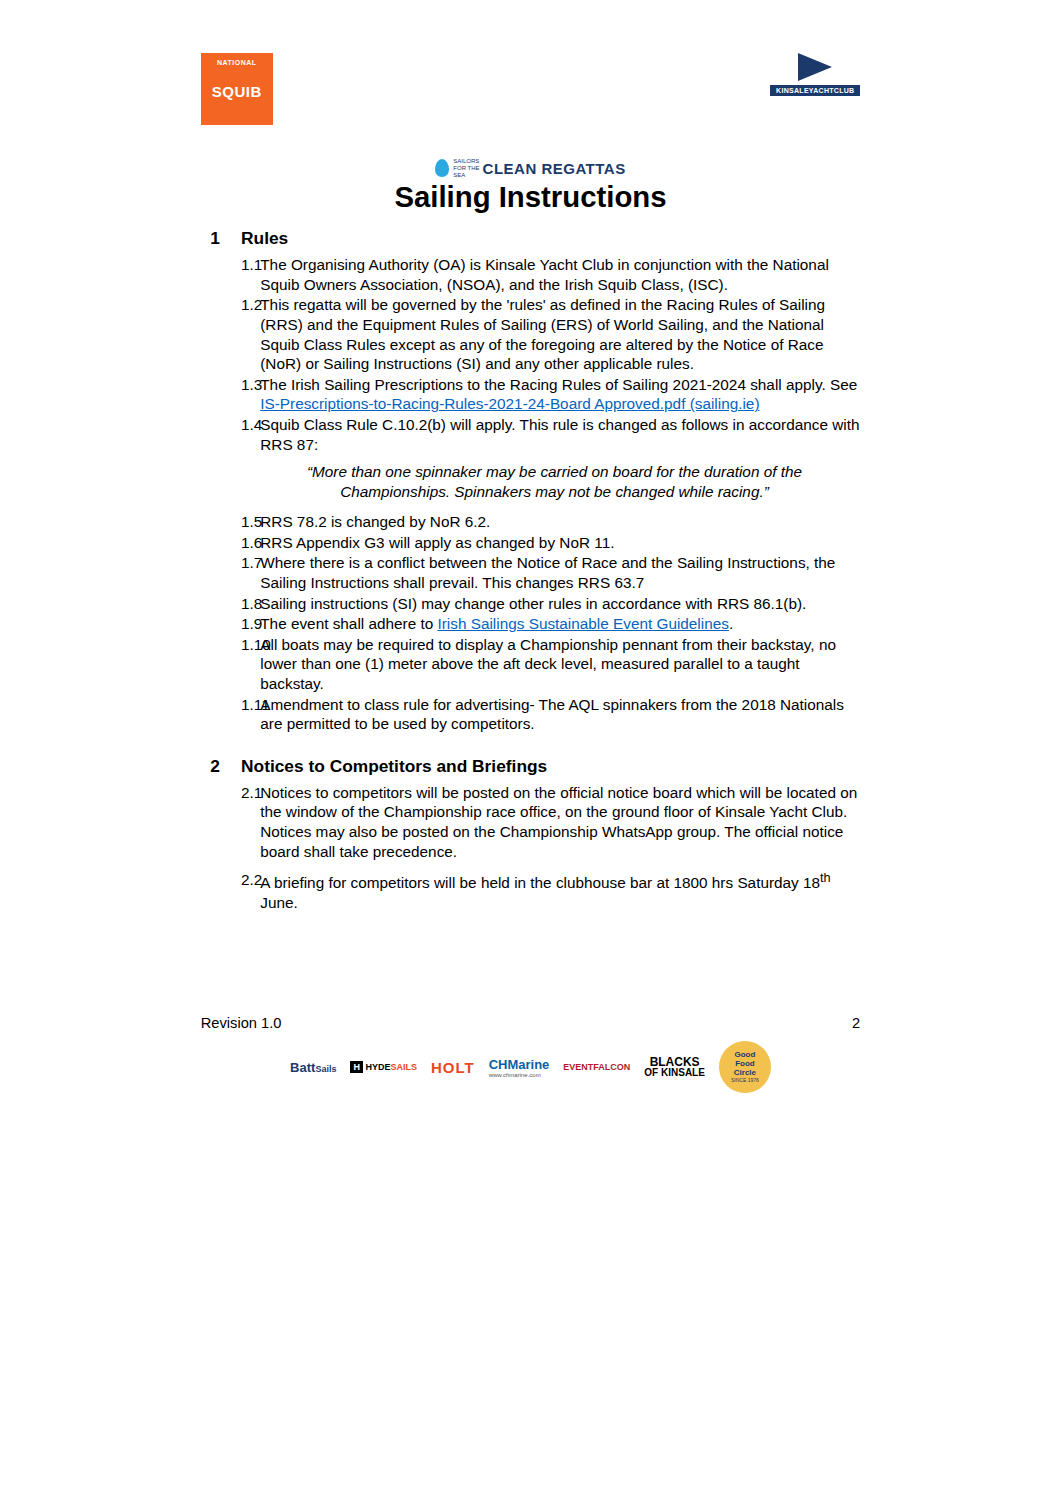NATIONAL
SQUIB
KINSALEYACHTCLUB
SAILORS
FOR THE
SEA CLEAN REGATTAS
Sailing Instructions
1
Rules
1.1 The Organising Authority (OA) is Kinsale Yacht Club in conjunction with the National Squib Owners Association, (NSOA), and the Irish Squib Class, (ISC).
1.2 This regatta will be governed by the 'rules' as defined in the Racing Rules of Sailing (RRS) and the Equipment Rules of Sailing (ERS) of World Sailing, and the National Squib Class Rules except as any of the foregoing are altered by the Notice of Race (NoR) or Sailing Instructions (SI) and any other applicable rules.
1.3 The Irish Sailing Prescriptions to the Racing Rules of Sailing 2021-2024 shall apply. See IS-Prescriptions-to-Racing-Rules-2021-24-Board Approved.pdf (sailing.ie)
1.4 Squib Class Rule C.10.2(b) will apply. This rule is changed as follows in accordance with RRS 87:
“More than one spinnaker may be carried on board for the duration of the Championships. Spinnakers may not be changed while racing.”
1.5 RRS 78.2 is changed by NoR 6.2.
1.6 RRS Appendix G3 will apply as changed by NoR 11.
1.7 Where there is a conflict between the Notice of Race and the Sailing Instructions, the Sailing Instructions shall prevail. This changes RRS 63.7
1.8 Sailing instructions (SI) may change other rules in accordance with RRS 86.1(b).
1.9 The event shall adhere to Irish Sailings Sustainable Event Guidelines.
1.10 All boats may be required to display a Championship pennant from their backstay, no lower than one (1) meter above the aft deck level, measured parallel to a taught backstay.
1.11 Amendment to class rule for advertising- The AQL spinnakers from the 2018 Nationals are permitted to be used by competitors.
2
Notices to Competitors and Briefings
2.1 Notices to competitors will be posted on the official notice board which will be located on the window of the Championship race office, on the ground floor of Kinsale Yacht Club. Notices may also be posted on the Championship WhatsApp group. The official notice board shall take precedence.
2.2 A briefing for competitors will be held in the clubhouse bar at 1800 hrs Saturday 18th June.
Revision 1.0
2
Batt Sails
H HYDESAILS
HOLT
CHMarinewww.chmarine.com
EVENTFALCON
BLACKS
OF KINSALE
Good
Food
Circle SINCE 1976